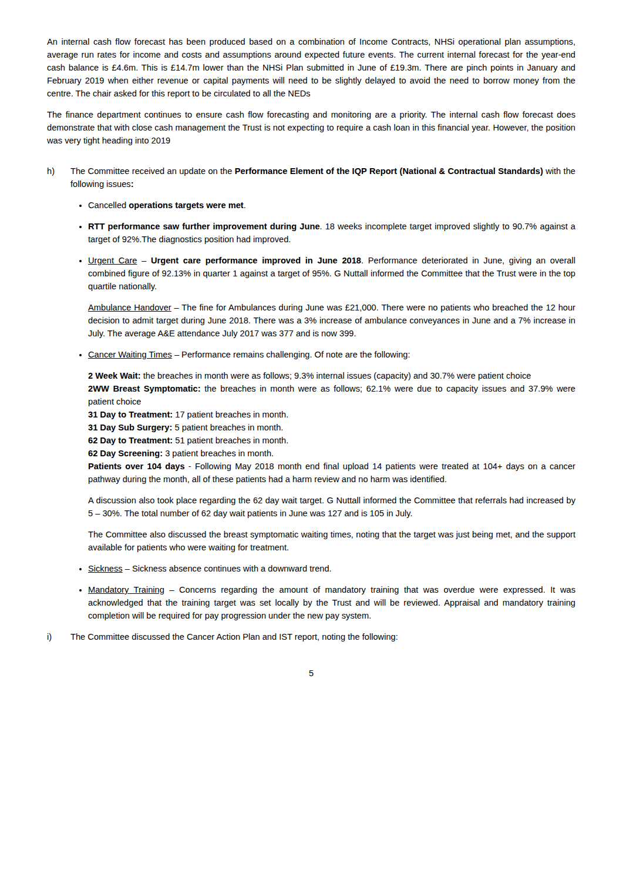An internal cash flow forecast has been produced based on a combination of Income Contracts, NHSi operational plan assumptions, average run rates for income and costs and assumptions around expected future events. The current internal forecast for the year-end cash balance is £4.6m. This is £14.7m lower than the NHSi Plan submitted in June of £19.3m. There are pinch points in January and February 2019 when either revenue or capital payments will need to be slightly delayed to avoid the need to borrow money from the centre. The chair asked for this report to be circulated to all the NEDs
The finance department continues to ensure cash flow forecasting and monitoring are a priority. The internal cash flow forecast does demonstrate that with close cash management the Trust is not expecting to require a cash loan in this financial year. However, the position was very tight heading into 2019
h)
The Committee received an update on the Performance Element of the IQP Report (National & Contractual Standards) with the following issues:
Cancelled operations targets were met.
RTT performance saw further improvement during June. 18 weeks incomplete target improved slightly to 90.7% against a target of 92%.The diagnostics position had improved.
Urgent Care – Urgent care performance improved in June 2018. Performance deteriorated in June, giving an overall combined figure of 92.13% in quarter 1 against a target of 95%. G Nuttall informed the Committee that the Trust were in the top quartile nationally.
Ambulance Handover – The fine for Ambulances during June was £21,000. There were no patients who breached the 12 hour decision to admit target during June 2018. There was a 3% increase of ambulance conveyances in June and a 7% increase in July. The average A&E attendance July 2017 was 377 and is now 399.
Cancer Waiting Times – Performance remains challenging. Of note are the following:
2 Week Wait: the breaches in month were as follows; 9.3% internal issues (capacity) and 30.7% were patient choice
2WW Breast Symptomatic: the breaches in month were as follows; 62.1% were due to capacity issues and 37.9% were patient choice
31 Day to Treatment: 17 patient breaches in month.
31 Day Sub Surgery: 5 patient breaches in month.
62 Day to Treatment: 51 patient breaches in month.
62 Day Screening: 3 patient breaches in month.
Patients over 104 days - Following May 2018 month end final upload 14 patients were treated at 104+ days on a cancer pathway during the month, all of these patients had a harm review and no harm was identified.
A discussion also took place regarding the 62 day wait target. G Nuttall informed the Committee that referrals had increased by 5 – 30%. The total number of 62 day wait patients in June was 127 and is 105 in July.
The Committee also discussed the breast symptomatic waiting times, noting that the target was just being met, and the support available for patients who were waiting for treatment.
Sickness – Sickness absence continues with a downward trend.
Mandatory Training – Concerns regarding the amount of mandatory training that was overdue were expressed. It was acknowledged that the training target was set locally by the Trust and will be reviewed. Appraisal and mandatory training completion will be required for pay progression under the new pay system.
i)
The Committee discussed the Cancer Action Plan and IST report, noting the following:
5